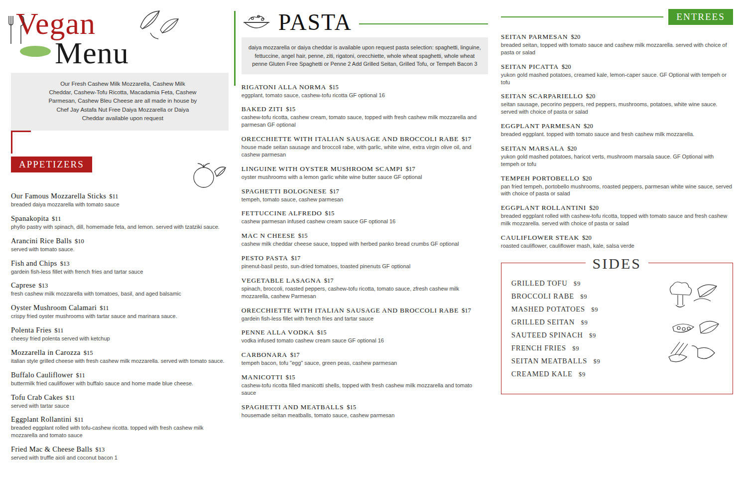Vegan
Menu
Our Fresh Cashew Milk Mozzarella, Cashew Milk Cheddar, Cashew-Tofu Ricotta, Macadamia Feta, Cashew Parmesan, Cashew Bleu Cheese are all made in house by Chef Jay Astafa Nut Free Daiya Mozzarella or Daiya Cheddar available upon request
APPETIZERS
Our Famous Mozzarella Sticks$11
breaded daiya mozzarella with tomato sauce
Spanakopita$11
phyllo pastry with spinach, dill, homemade feta, and lemon. served with tzatziki sauce.
Arancini Rice Balls$10
served with tomato sauce.
Fish and Chips$13
gardein fish-less fillet with french fries and tartar sauce
Caprese$13
fresh cashew milk mozzarella with tomatoes, basil, and aged balsamic
Oyster Mushroom Calamari$11
crispy fried oyster mushrooms with tartar sauce and marinara sauce.
Polenta Fries$11
cheesy fried polenta served with ketchup
Mozzarella in Carozza$15
italian style grilled cheese with fresh cashew milk mozzarella. served with tomato sauce.
Buffalo Cauliflower$11
buttermilk fried cauliflower with buffalo sauce and home made blue cheese.
Tofu Crab Cakes$11
served with tartar sauce
Eggplant Rollantini$11
breaded eggplant rolled with tofu-cashew ricotta. topped with fresh cashew milk mozzarella and tomato sauce
Fried Mac & Cheese Balls$13
served with truffle aioli and coconut bacon 1
PASTA
daiya mozzarella or daiya cheddar is available upon request pasta selection: spaghetti, linguine, fettuccine, angel hair, penne, ziti, rigatoni, orecchiette, whole wheat spaghetti, whole wheat penne Gluten Free Spaghetti or Penne 2 Add Grilled Seitan, Grilled Tofu, or Tempeh Bacon 3
Rigatoni Alla Norma$15
eggplant, tomato sauce, cashew-tofu ricotta GF optional 16
Baked Ziti$15
cashew-tofu ricotta, cashew cream, tomato sauce, topped with fresh cashew milk mozzarella and parmesan GF optional
Orecchiette with Italian Sausage and Broccoli Rabe$17
house made seitan sausage and broccoli rabe, with garlic, white wine, extra virgin olive oil, and cashew parmesan
Linguine with Oyster Mushroom Scampi$17
oyster mushrooms with a lemon garlic white wine butter sauce GF optional
Spaghetti Bolognese$17
tempeh, tomato sauce, cashew parmesan
Fettuccine Alfredo$15
cashew parmesan infused cashew cream sauce GF optional 16
Mac N Cheese$15
cashew milk cheddar cheese sauce, topped with herbed panko bread crumbs GF optional
Pesto Pasta$17
pinenut-basil pesto, sun-dried tomatoes, toasted pinenuts GF optional
Vegetable Lasagna$17
spinach, broccoli, roasted peppers, cashew-tofu ricotta, tomato sauce, zfresh cashew milk mozzarella, cashew Parmesan
Orecchiette with Italian Sausage and Broccoli Rabe$17
gardein fish-less fillet with french fries and tartar sauce
Penne Alla Vodka$15
vodka infused tomato cashew cream sauce GF optional 16
Carbonara$17
tempeh bacon, tofu "egg" sauce, green peas, cashew parmesan
Manicotti$15
cashew-tofu ricotta filled manicotti shells, topped with fresh cashew milk mozzarella and tomato sauce
Spaghetti and Meatballs$15
housemade seitan meatballs, tomato sauce, cashew parmesan
ENTREES
Seitan Parmesan$20
breaded seitan, topped with tomato sauce and cashew milk mozzarella. served with choice of pasta or salad
Seitan Picatta$20
yukon gold mashed potatoes, creamed kale, lemon-caper sauce. GF Optional with tempeh or tofu
Seitan Scarpariello$20
seitan sausage, pecorino peppers, red peppers, mushrooms, potatoes, white wine sauce. served with choice of pasta or salad
Eggplant Parmesan$20
breaded eggplant. topped with tomato sauce and fresh cashew milk mozzarella.
Seitan Marsala$20
yukon gold mashed potatoes, haricot verts, mushroom marsala sauce. GF Optional with tempeh or tofu
Tempeh Portobello$20
pan fried tempeh, portobello mushrooms, roasted peppers, parmesan white wine sauce, served with choice of pasta or salad
Eggplant Rollantini$20
breaded eggplant rolled with cashew-tofu ricotta, topped with tomato sauce and fresh cashew milk mozzarella. served with choice of pasta or salad
Cauliflower Steak$20
roasted cauliflower, cauliflower mash, kale, salsa verde
SIDES
Grilled Tofu $9
Broccoli Rabe $9
Mashed Potatoes $9
Grilled Seitan $9
Sauteed Spinach $9
French Fries $9
Seitan Meatballs $9
Creamed Kale $9